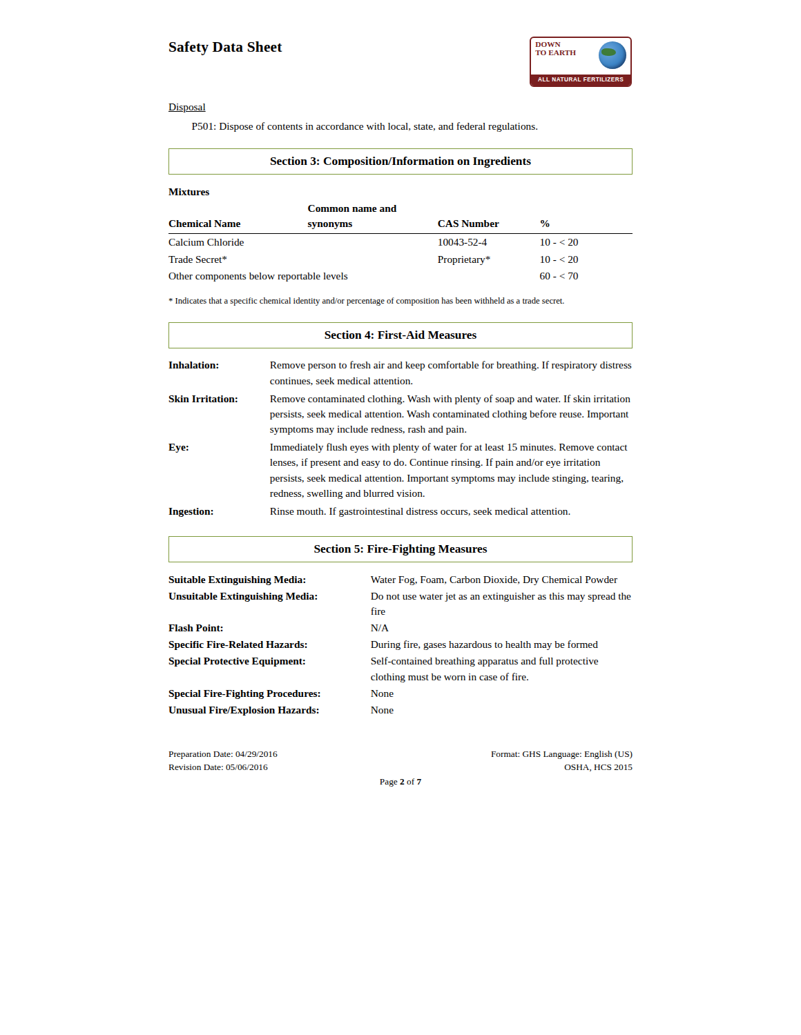DOWN
TO EARTH
ALL NATURAL FERTILIZERS
Safety Data Sheet
Disposal
P501: Dispose of contents in accordance with local, state, and federal regulations.
Section 3: Composition/Information on Ingredients
Mixtures
| Chemical Name | Common name and synonyms | CAS Number | % |
| --- | --- | --- | --- |
| Calcium Chloride | | 10043-52-4 | 10 - < 20 |
| Trade Secret* | | Proprietary* | 10 - < 20 |
| Other components below reportable levels | 60 - < 70 |
* Indicates that a specific chemical identity and/or percentage of composition has been withheld as a trade secret.
Section 4: First-Aid Measures
| Inhalation: | Remove person to fresh air and keep comfortable for breathing. If respiratory distress continues, seek medical attention. |
| Skin Irritation: | Remove contaminated clothing. Wash with plenty of soap and water. If skin irritation persists, seek medical attention. Wash contaminated clothing before reuse. Important symptoms may include redness, rash and pain. |
| Eye: | Immediately flush eyes with plenty of water for at least 15 minutes. Remove contact lenses, if present and easy to do. Continue rinsing. If pain and/or eye irritation persists, seek medical attention. Important symptoms may include stinging, tearing, redness, swelling and blurred vision. |
| Ingestion: | Rinse mouth. If gastrointestinal distress occurs, seek medical attention. |
Section 5: Fire-Fighting Measures
| Suitable Extinguishing Media: | Water Fog, Foam, Carbon Dioxide, Dry Chemical Powder |
| Unsuitable Extinguishing Media: | Do not use water jet as an extinguisher as this may spread the fire |
| Flash Point: | N/A |
| Specific Fire-Related Hazards: | During fire, gases hazardous to health may be formed |
| Special Protective Equipment: | Self-contained breathing apparatus and full protective clothing must be worn in case of fire. |
| Special Fire-Fighting Procedures: | None |
| Unusual Fire/Explosion Hazards: | None |
Preparation Date: 04/29/2016
Format: GHS Language: English (US)
Revision Date: 05/06/2016
OSHA, HCS 2015
Page 2 of 7